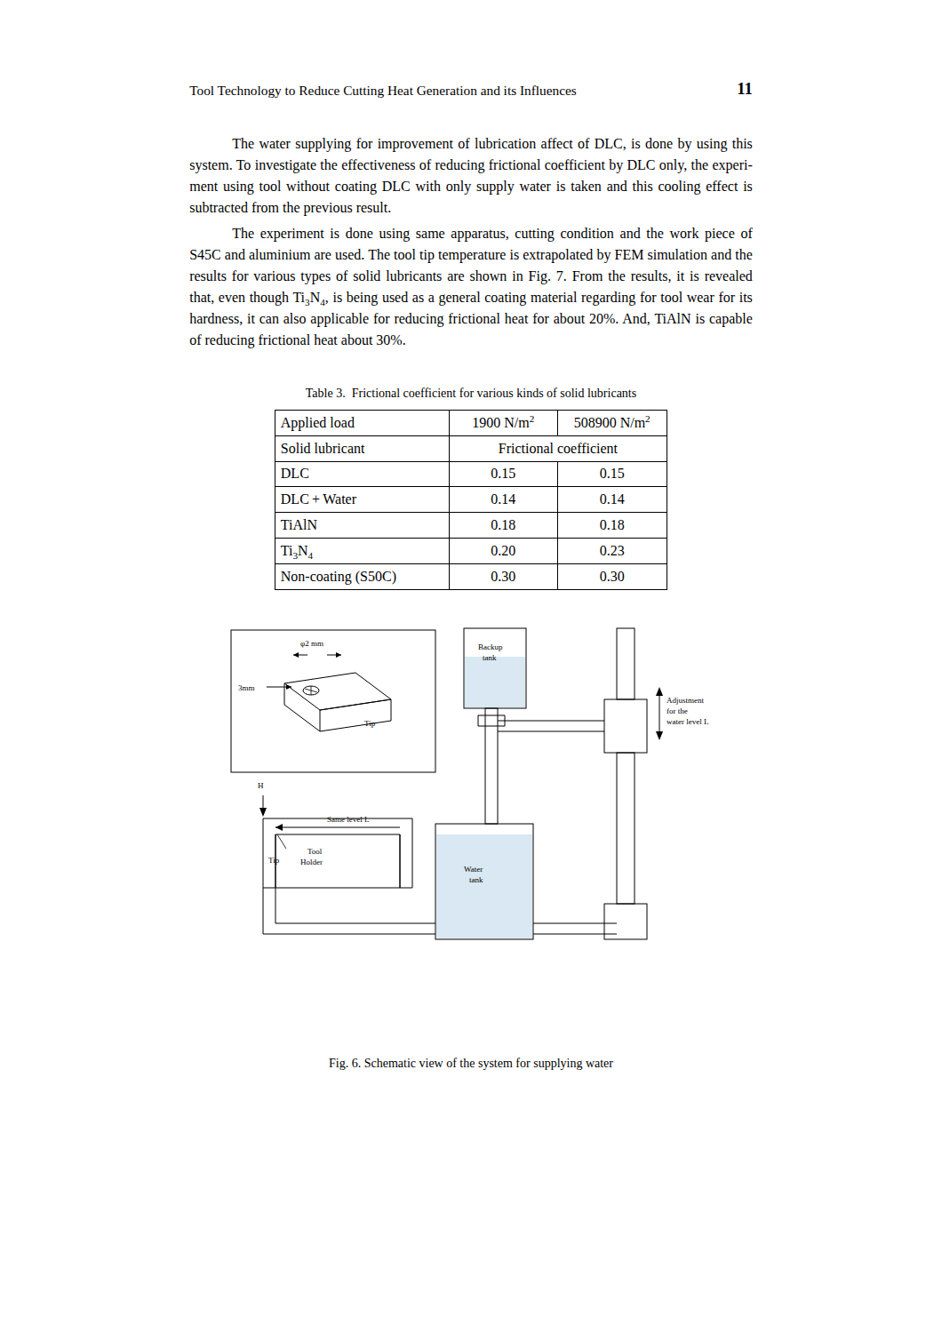Tool Technology to Reduce Cutting Heat Generation and its Influences
11
The water supplying for improvement of lubrication affect of DLC, is done by using this system. To investigate the effectiveness of reducing frictional coefficient by DLC only, the experiment using tool without coating DLC with only supply water is taken and this cooling effect is subtracted from the previous result.
The experiment is done using same apparatus, cutting condition and the work piece of S45C and aluminium are used. The tool tip temperature is extrapolated by FEM simulation and the results for various types of solid lubricants are shown in Fig. 7. From the results, it is revealed that, even though Ti3N4, is being used as a general coating material regarding for tool wear for its hardness, it can also applicable for reducing frictional heat for about 20%. And, TiAlN is capable of reducing frictional heat about 30%.
Table 3. Frictional coefficient for various kinds of solid lubricants
| Applied load | 1900 N/m 2 | 508900 N/m 2 |
| Solid lubricant | Frictional coefficient |
| DLC | 0.15 | 0.15 |
| DLC + Water | 0.14 | 0.14 |
| TiAlN | 0.18 | 0.18 |
| Ti 3 N 4 | 0.20 | 0.23 |
| Non-coating (S50C) | 0.30 | 0.30 |
φ2 mm 3mm Tip Backup tank Adjustment for the water level L H Same level L Tip Tool Holder Water tank
Fig. 6. Schematic view of the system for supplying water